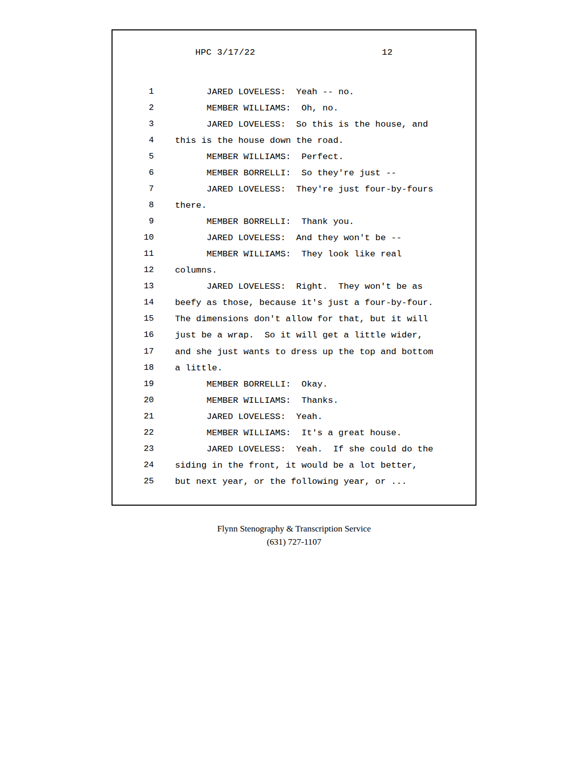HPC 3/17/22 12
| 1 | JARED LOVELESS: Yeah -- no. |
| 2 | MEMBER WILLIAMS: Oh, no. |
| 3 | JARED LOVELESS: So this is the house, and |
| 4 | this is the house down the road. |
| 5 | MEMBER WILLIAMS: Perfect. |
| 6 | MEMBER BORRELLI: So they're just -- |
| 7 | JARED LOVELESS: They're just four-by-fours |
| 8 | there. |
| 9 | MEMBER BORRELLI: Thank you. |
| 10 | JARED LOVELESS: And they won't be -- |
| 11 | MEMBER WILLIAMS: They look like real |
| 12 | columns. |
| 13 | JARED LOVELESS: Right. They won't be as |
| 14 | beefy as those, because it's just a four-by-four. |
| 15 | The dimensions don't allow for that, but it will |
| 16 | just be a wrap. So it will get a little wider, |
| 17 | and she just wants to dress up the top and bottom |
| 18 | a little. |
| 19 | MEMBER BORRELLI: Okay. |
| 20 | MEMBER WILLIAMS: Thanks. |
| 21 | JARED LOVELESS: Yeah. |
| 22 | MEMBER WILLIAMS: It's a great house. |
| 23 | JARED LOVELESS: Yeah. If she could do the |
| 24 | siding in the front, it would be a lot better, |
| 25 | but next year, or the following year, or ... |
Flynn Stenography & Transcription Service
(631) 727-1107